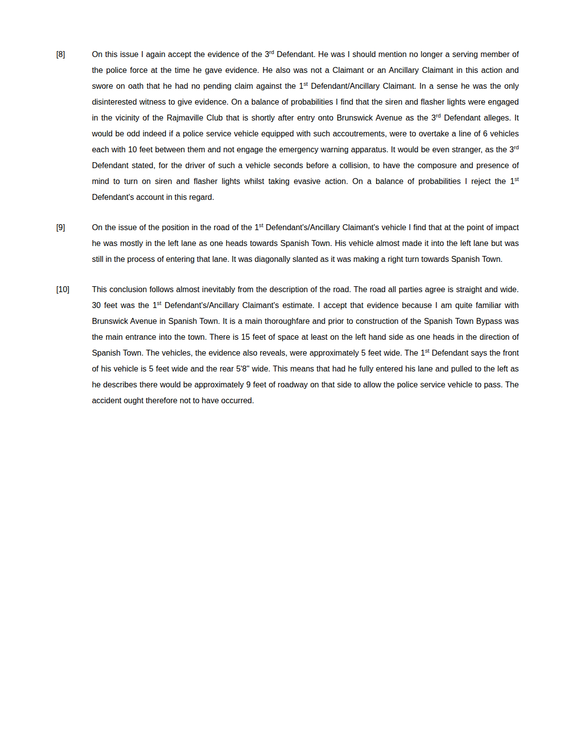[8]
On this issue I again accept the evidence of the 3rd Defendant. He was I should mention no longer a serving member of the police force at the time he gave evidence. He also was not a Claimant or an Ancillary Claimant in this action and swore on oath that he had no pending claim against the 1st Defendant/Ancillary Claimant. In a sense he was the only disinterested witness to give evidence. On a balance of probabilities I find that the siren and flasher lights were engaged in the vicinity of the Rajmaville Club that is shortly after entry onto Brunswick Avenue as the 3rd Defendant alleges. It would be odd indeed if a police service vehicle equipped with such accoutrements, were to overtake a line of 6 vehicles each with 10 feet between them and not engage the emergency warning apparatus. It would be even stranger, as the 3rd Defendant stated, for the driver of such a vehicle seconds before a collision, to have the composure and presence of mind to turn on siren and flasher lights whilst taking evasive action. On a balance of probabilities I reject the 1st Defendant's account in this regard.
[9]
On the issue of the position in the road of the 1st Defendant's/Ancillary Claimant's vehicle I find that at the point of impact he was mostly in the left lane as one heads towards Spanish Town. His vehicle almost made it into the left lane but was still in the process of entering that lane. It was diagonally slanted as it was making a right turn towards Spanish Town.
[10]
This conclusion follows almost inevitably from the description of the road. The road all parties agree is straight and wide. 30 feet was the 1st Defendant's/Ancillary Claimant's estimate. I accept that evidence because I am quite familiar with Brunswick Avenue in Spanish Town. It is a main thoroughfare and prior to construction of the Spanish Town Bypass was the main entrance into the town. There is 15 feet of space at least on the left hand side as one heads in the direction of Spanish Town. The vehicles, the evidence also reveals, were approximately 5 feet wide. The 1st Defendant says the front of his vehicle is 5 feet wide and the rear 5'8" wide. This means that had he fully entered his lane and pulled to the left as he describes there would be approximately 9 feet of roadway on that side to allow the police service vehicle to pass. The accident ought therefore not to have occurred.